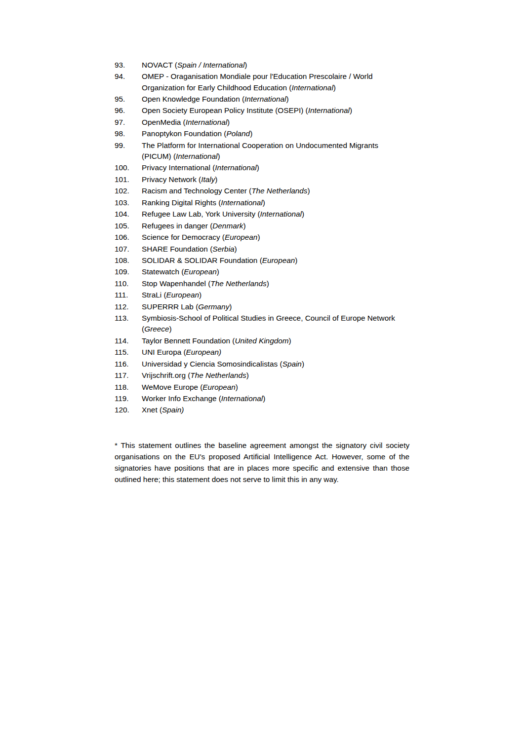93. NOVACT (Spain / International)
94. OMEP - Oraganisation Mondiale pour l'Education Prescolaire / World Organization for Early Childhood Education (International)
95. Open Knowledge Foundation (International)
96. Open Society European Policy Institute (OSEPI) (International)
97. OpenMedia (International)
98. Panoptykon Foundation (Poland)
99. The Platform for International Cooperation on Undocumented Migrants (PICUM) (International)
100. Privacy International (International)
101. Privacy Network (Italy)
102. Racism and Technology Center (The Netherlands)
103. Ranking Digital Rights (International)
104. Refugee Law Lab, York University (International)
105. Refugees in danger (Denmark)
106. Science for Democracy (European)
107. SHARE Foundation (Serbia)
108. SOLIDAR & SOLIDAR Foundation (European)
109. Statewatch (European)
110. Stop Wapenhandel (The Netherlands)
111. StraLi (European)
112. SUPERRR Lab (Germany)
113. Symbiosis-School of Political Studies in Greece, Council of Europe Network (Greece)
114. Taylor Bennett Foundation (United Kingdom)
115. UNI Europa (European)
116. Universidad y Ciencia Somosindicalistas (Spain)
117. Vrijschrift.org (The Netherlands)
118. WeMove Europe (European)
119. Worker Info Exchange (International)
120. Xnet (Spain)
* This statement outlines the baseline agreement amongst the signatory civil society organisations on the EU's proposed Artificial Intelligence Act. However, some of the signatories have positions that are in places more specific and extensive than those outlined here; this statement does not serve to limit this in any way.